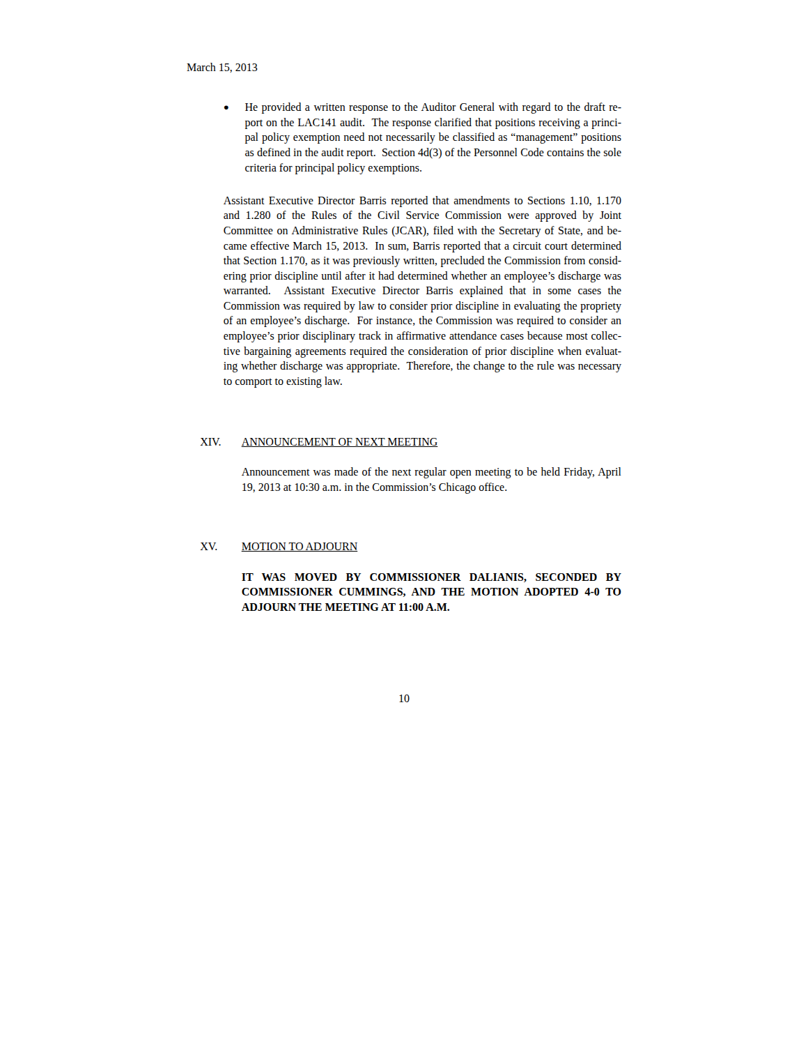March 15, 2013
●
He provided a written response to the Auditor General with regard to the draft report on the LAC141 audit. The response clarified that positions receiving a principal policy exemption need not necessarily be classified as “management” positions as defined in the audit report. Section 4d(3) of the Personnel Code contains the sole criteria for principal policy exemptions.
Assistant Executive Director Barris reported that amendments to Sections 1.10, 1.170 and 1.280 of the Rules of the Civil Service Commission were approved by Joint Committee on Administrative Rules (JCAR), filed with the Secretary of State, and became effective March 15, 2013. In sum, Barris reported that a circuit court determined that Section 1.170, as it was previously written, precluded the Commission from considering prior discipline until after it had determined whether an employee’s discharge was warranted. Assistant Executive Director Barris explained that in some cases the Commission was required by law to consider prior discipline in evaluating the propriety of an employee’s discharge. For instance, the Commission was required to consider an employee’s prior disciplinary track in affirmative attendance cases because most collective bargaining agreements required the consideration of prior discipline when evaluating whether discharge was appropriate. Therefore, the change to the rule was necessary to comport to existing law.
XIV.
ANNOUNCEMENT OF NEXT MEETING
Announcement was made of the next regular open meeting to be held Friday, April 19, 2013 at 10:30 a.m. in the Commission’s Chicago office.
XV.
MOTION TO ADJOURN
IT WAS MOVED BY COMMISSIONER DALIANIS, SECONDED BY COMMISSIONER CUMMINGS, AND THE MOTION ADOPTED 4-0 TO ADJOURN THE MEETING AT 11:00 A.M.
10